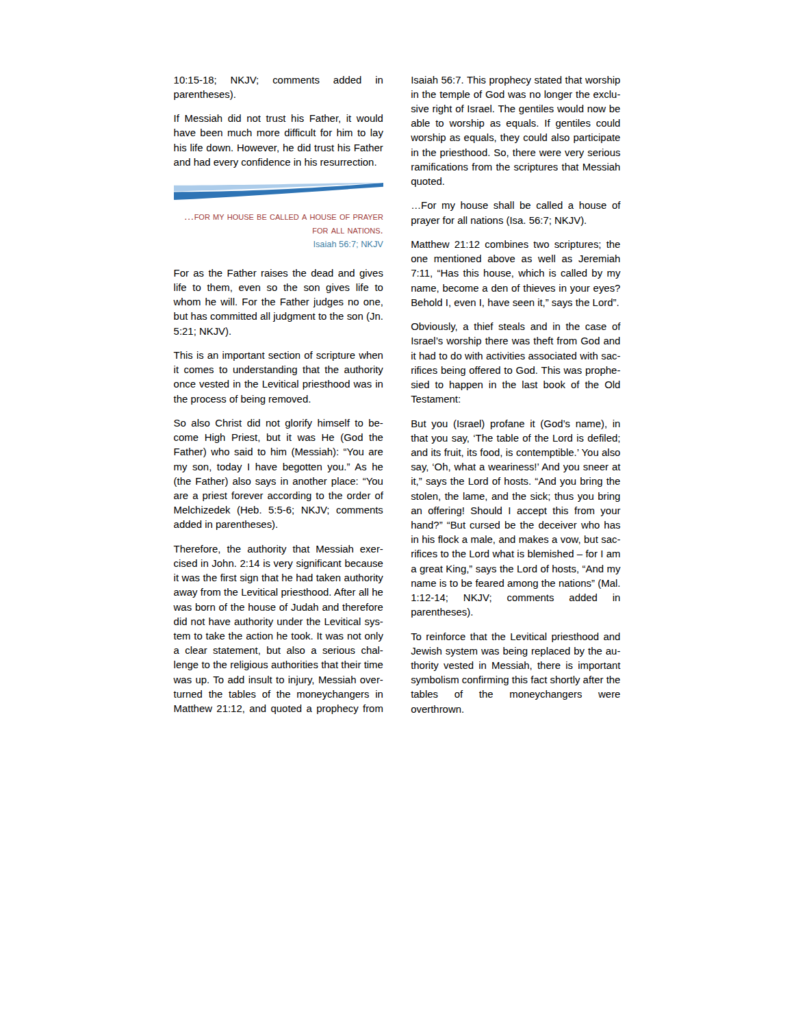10:15-18; NKJV; comments added in parentheses).
If Messiah did not trust his Father, it would have been much more difficult for him to lay his life down. However, he did trust his Father and had every confidence in his resurrection.
…For my house be called a house of prayer for all nations. Isaiah 56:7; NKJV
For as the Father raises the dead and gives life to them, even so the son gives life to whom he will. For the Father judges no one, but has committed all judgment to the son (Jn. 5:21; NKJV).
This is an important section of scripture when it comes to understanding that the authority once vested in the Levitical priesthood was in the process of being removed.
So also Christ did not glorify himself to become High Priest, but it was He (God the Father) who said to him (Messiah): “You are my son, today I have begotten you.” As he (the Father) also says in another place: “You are a priest forever according to the order of Melchizedek (Heb. 5:5-6; NKJV; comments added in parentheses).
Therefore, the authority that Messiah exercised in John. 2:14 is very significant because it was the first sign that he had taken authority away from the Levitical priesthood. After all he was born of the house of Judah and therefore did not have authority under the Levitical system to take the action he took. It was not only a clear statement, but also a serious challenge to the religious authorities that their time was up. To add insult to injury, Messiah overturned the tables of the moneychangers in Matthew 21:12, and quoted a prophecy from Isaiah 56:7. This prophecy stated that worship in the temple of God was no longer the exclusive right of Israel. The gentiles would now be able to worship as equals. If gentiles could worship as equals, they could also participate in the priesthood. So, there were very serious ramifications from the scriptures that Messiah quoted.
…For my house shall be called a house of prayer for all nations (Isa. 56:7; NKJV).
Matthew 21:12 combines two scriptures; the one mentioned above as well as Jeremiah 7:11, “Has this house, which is called by my name, become a den of thieves in your eyes? Behold I, even I, have seen it,” says the Lord”.
Obviously, a thief steals and in the case of Israel’s worship there was theft from God and it had to do with activities associated with sacrifices being offered to God. This was prophesied to happen in the last book of the Old Testament:
But you (Israel) profane it (God’s name), in that you say, ‘The table of the Lord is defiled; and its fruit, its food, is contemptible.’ You also say, ‘Oh, what a weariness!’ And you sneer at it,” says the Lord of hosts. “And you bring the stolen, the lame, and the sick; thus you bring an offering! Should I accept this from your hand?” “But cursed be the deceiver who has in his flock a male, and makes a vow, but sacrifices to the Lord what is blemished – for I am a great King,” says the Lord of hosts, “And my name is to be feared among the nations” (Mal. 1:12-14; NKJV; comments added in parentheses).
To reinforce that the Levitical priesthood and Jewish system was being replaced by the authority vested in Messiah, there is important symbolism confirming this fact shortly after the tables of the moneychangers were overthrown.